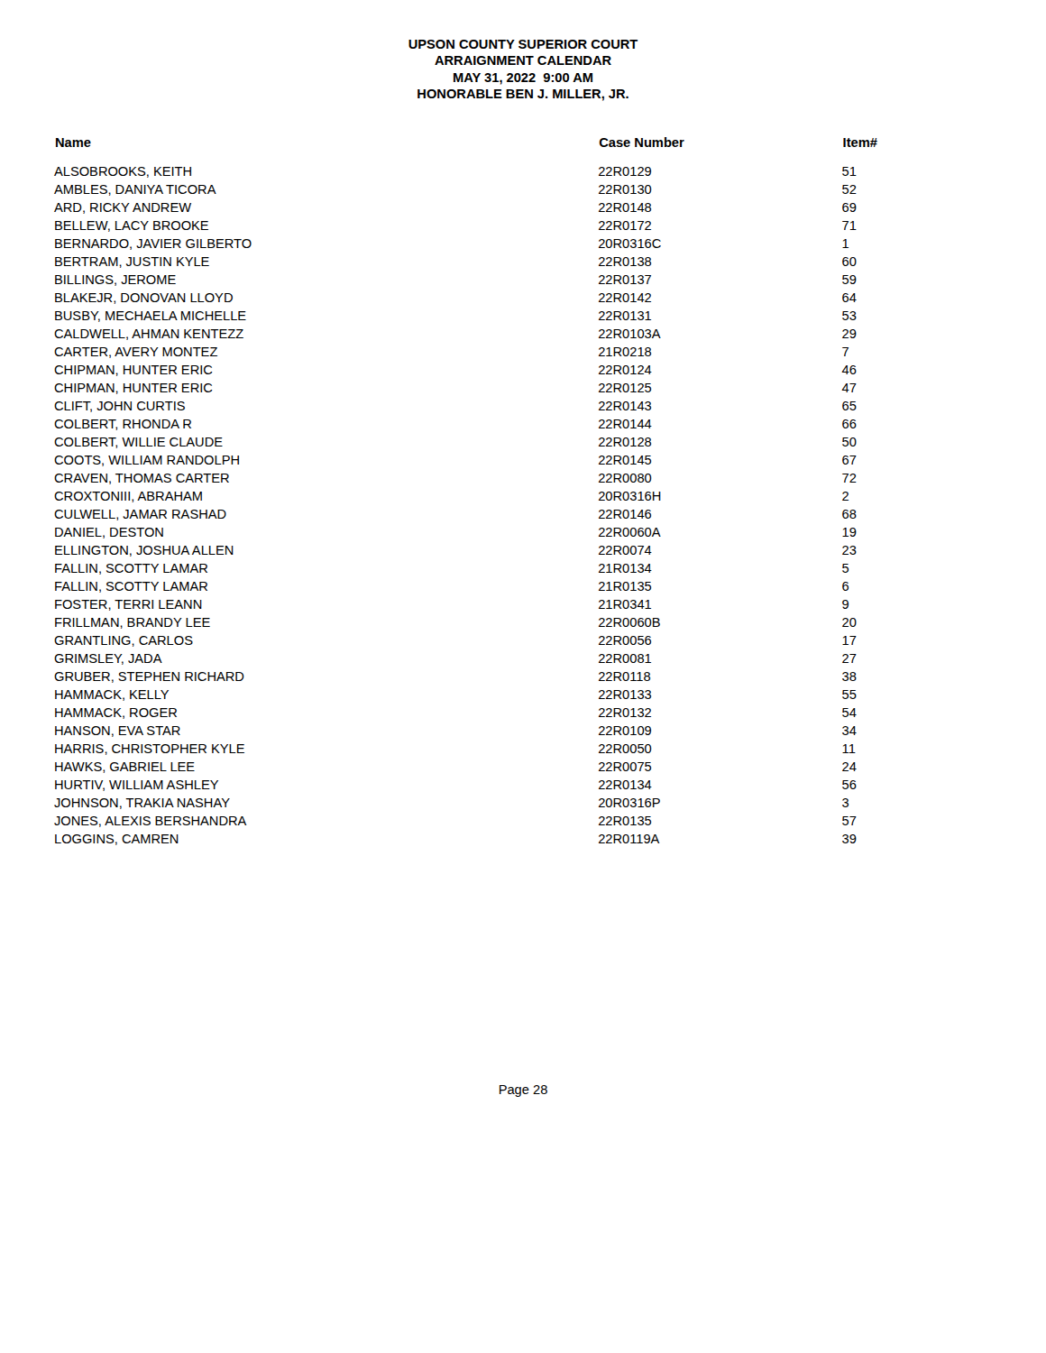UPSON COUNTY SUPERIOR COURT
ARRAIGNMENT CALENDAR
MAY 31, 2022 9:00 AM
HONORABLE BEN J. MILLER, JR.
| Name | Case Number | Item# |
| --- | --- | --- |
| ALSOBROOKS, KEITH | 22R0129 | 51 |
| AMBLES, DANIYA TICORA | 22R0130 | 52 |
| ARD, RICKY ANDREW | 22R0148 | 69 |
| BELLEW, LACY BROOKE | 22R0172 | 71 |
| BERNARDO, JAVIER GILBERTO | 20R0316C | 1 |
| BERTRAM, JUSTIN KYLE | 22R0138 | 60 |
| BILLINGS, JEROME | 22R0137 | 59 |
| BLAKEJR, DONOVAN LLOYD | 22R0142 | 64 |
| BUSBY, MECHAELA MICHELLE | 22R0131 | 53 |
| CALDWELL, AHMAN KENTEZZ | 22R0103A | 29 |
| CARTER, AVERY MONTEZ | 21R0218 | 7 |
| CHIPMAN, HUNTER ERIC | 22R0124 | 46 |
| CHIPMAN, HUNTER ERIC | 22R0125 | 47 |
| CLIFT, JOHN CURTIS | 22R0143 | 65 |
| COLBERT, RHONDA R | 22R0144 | 66 |
| COLBERT, WILLIE CLAUDE | 22R0128 | 50 |
| COOTS, WILLIAM RANDOLPH | 22R0145 | 67 |
| CRAVEN, THOMAS CARTER | 22R0080 | 72 |
| CROXTONIII, ABRAHAM | 20R0316H | 2 |
| CULWELL, JAMAR RASHAD | 22R0146 | 68 |
| DANIEL, DESTON | 22R0060A | 19 |
| ELLINGTON, JOSHUA ALLEN | 22R0074 | 23 |
| FALLIN, SCOTTY LAMAR | 21R0134 | 5 |
| FALLIN, SCOTTY LAMAR | 21R0135 | 6 |
| FOSTER, TERRI LEANN | 21R0341 | 9 |
| FRILLMAN, BRANDY LEE | 22R0060B | 20 |
| GRANTLING, CARLOS | 22R0056 | 17 |
| GRIMSLEY, JADA | 22R0081 | 27 |
| GRUBER, STEPHEN RICHARD | 22R0118 | 38 |
| HAMMACK, KELLY | 22R0133 | 55 |
| HAMMACK, ROGER | 22R0132 | 54 |
| HANSON, EVA STAR | 22R0109 | 34 |
| HARRIS, CHRISTOPHER KYLE | 22R0050 | 11 |
| HAWKS, GABRIEL LEE | 22R0075 | 24 |
| HURTIV, WILLIAM ASHLEY | 22R0134 | 56 |
| JOHNSON, TRAKIA NASHAY | 20R0316P | 3 |
| JONES, ALEXIS BERSHANDRA | 22R0135 | 57 |
| LOGGINS, CAMREN | 22R0119A | 39 |
Page 28